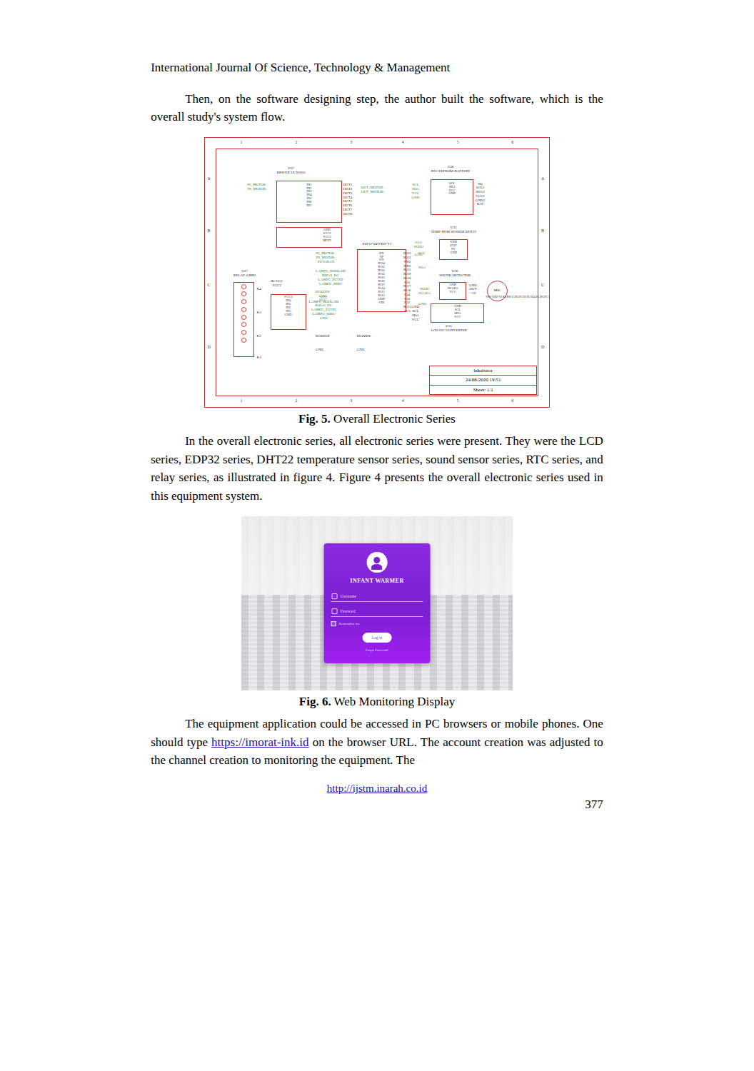International Journal Of Science, Technology & Management
Then, on the software designing step, the author built the software, which is the overall study's system flow.
1 2 3 4 5 6
1 2 3 4 5 6
A B C D
A B C D
U37
DRIVER ULN2003
IN1
IN2
IN3
IN4
IN5
IN6
IN7
OUT1
OUT2
OUT3
OUT4
OUT5
OUT6
OUT7
OUT8
IN_MOTOR+
IN_MOTOR-
OUT_MOTOR+
OUT_MOTOR-
GND
VCC
VCC
PUTARAN
GND
VCC1
VCC2
MOTI
U38
RTC-EEPROM-BATTERY
SCL
SDA
VCC
GND
SQ
SCL2
SDA2
VCC2
GND2
BAT
SCL
SDA
VCC
GND
U33
TEMP-HUM SENSOR DHT22
VDD
DAT
NC
GND
VCC
SUHU
GND
ESP32-DEVKIT-V1
EN
VP
VN
IO34
IO35
IO32
IO33
IO25
IO26
IO27
IO14
IO12
IO13
GND
VIN
IO23
IO22
TX0
RX0
IO21
IO19
IO18
IO5
IO17
IO16
IO4
IO0
IO2
IO15
3V3
IN_MOTOR+
IN_MOTOR-
PUTARAN
LAMPU_BOHLAM
KIPAS_DC
LAMPU_PUTIH
LAMPU_BIRU
BUZZER
GND
VCC
SCL
SDA
SUHU
SUARA
GND
U36
SOUND DETECTOR
GND
SUARA
VCC
GND
OUT
+5V
MIC
U35
LCD-I2C-CONVERTER
GND
SCL
SDA
VCC
GND
SCL
SDA
VCC
VSS VDD V0 RS RW E D0 D1 D2 D3 D4 D5 D6 D7 A K
U37
RELAY 4 BRD
K4
K3
K2
K1
JD-VCC
VCC2
VCC1
IN4
IN3
IN2
IN1
GND
VCC
LAMPU_BOHLAM
KIPAS_DC
LAMPU_PUTIH
LAMPU_BIRU
GND
BUZZER
BUZZER
GND
GND
inkubator
24/08/2020 19:51
Sheet: 1/1
Fig. 5. Overall Electronic Series
In the overall electronic series, all electronic series were present. They were the LCD series, EDP32 series, DHT22 temperature sensor series, sound sensor series, RTC series, and relay series, as illustrated in figure 4. Figure 4 presents the overall electronic series used in this equipment system.
INFANT WARMER
Username
Password
Remember me
Log in
Forgot Password?
Fig. 6. Web Monitoring Display
The equipment application could be accessed in PC browsers or mobile phones. One should type https://imorat-ink.id on the browser URL. The account creation was adjusted to the channel creation to monitoring the equipment. The
http://ijstm.inarah.co.id
377